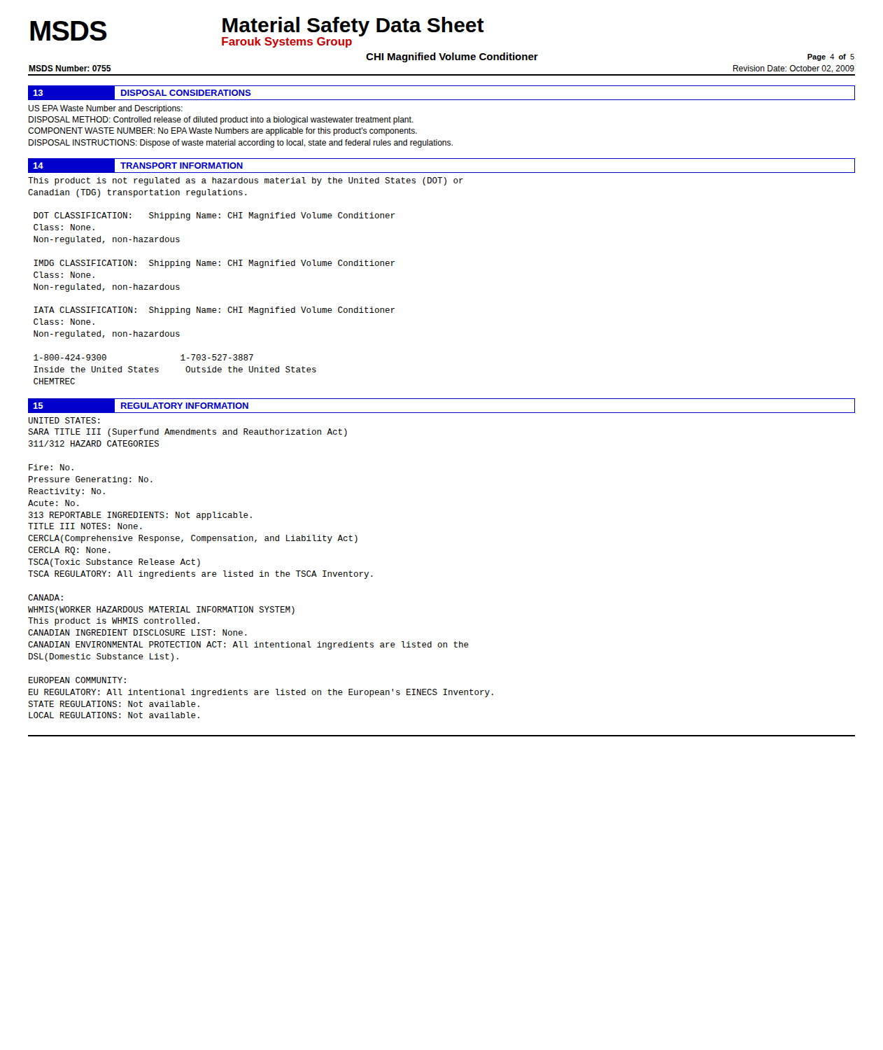| MSDS | Material Safety Data Sheet Farouk Systems Group |
| | CHI Magnified Volume Conditioner | Page 4 of 5 |
| MSDS Number: 0755 | Revision Date: October 02, 2009 |
| 13 | DISPOSAL CONSIDERATIONS |
US EPA Waste Number and Descriptions:
DISPOSAL METHOD: Controlled release of diluted product into a biological wastewater treatment plant.
COMPONENT WASTE NUMBER: No EPA Waste Numbers are applicable for this product's components.
DISPOSAL INSTRUCTIONS: Dispose of waste material according to local, state and federal rules and regulations.
| 14 | TRANSPORT INFORMATION |
This product is not regulated as a hazardous material by the United States (DOT) or Canadian (TDG) transportation regulations. DOT CLASSIFICATION: Shipping Name: CHI Magnified Volume Conditioner Class: None. Non-regulated, non-hazardous IMDG CLASSIFICATION: Shipping Name: CHI Magnified Volume Conditioner Class: None. Non-regulated, non-hazardous IATA CLASSIFICATION: Shipping Name: CHI Magnified Volume Conditioner Class: None. Non-regulated, non-hazardous 1-800-424-9300 1-703-527-3887 Inside the United States Outside the United States CHEMTREC
| 15 | REGULATORY INFORMATION |
UNITED STATES: SARA TITLE III (Superfund Amendments and Reauthorization Act) 311/312 HAZARD CATEGORIES Fire: No. Pressure Generating: No. Reactivity: No. Acute: No. 313 REPORTABLE INGREDIENTS: Not applicable. TITLE III NOTES: None. CERCLA(Comprehensive Response, Compensation, and Liability Act) CERCLA RQ: None. TSCA(Toxic Substance Release Act) TSCA REGULATORY: All ingredients are listed in the TSCA Inventory. CANADA: WHMIS(WORKER HAZARDOUS MATERIAL INFORMATION SYSTEM) This product is WHMIS controlled. CANADIAN INGREDIENT DISCLOSURE LIST: None. CANADIAN ENVIRONMENTAL PROTECTION ACT: All intentional ingredients are listed on the DSL(Domestic Substance List). EUROPEAN COMMUNITY: EU REGULATORY: All intentional ingredients are listed on the European's EINECS Inventory. STATE REGULATIONS: Not available. LOCAL REGULATIONS: Not available.